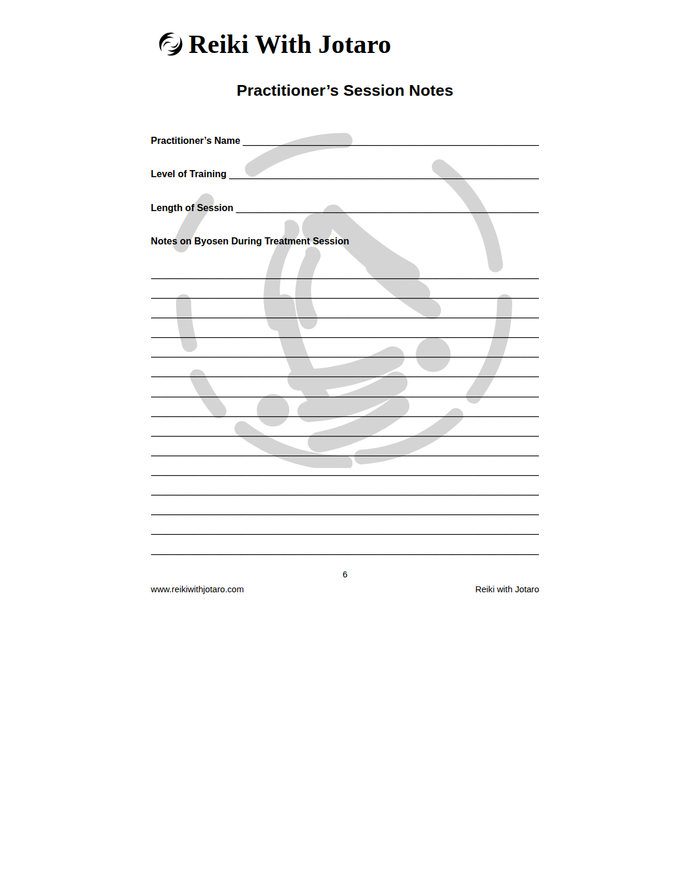Reiki With Jotaro
Practitioner’s Session Notes
Practitioner’s Name _______________________________________________________________
Level of Training __________________________________________________________________
Length of Session _________________________________________________________________
Notes on Byosen During Treatment Session
_______________________________________________________________________________
_______________________________________________________________________________
_______________________________________________________________________________
_______________________________________________________________________________
_______________________________________________________________________________
_______________________________________________________________________________
_______________________________________________________________________________
_______________________________________________________________________________
_______________________________________________________________________________
_______________________________________________________________________________
_______________________________________________________________________________
_______________________________________________________________________________
_______________________________________________________________________________
_______________________________________________________________________________
_______________________________________________________________________________
6
www.reikiwithjotaro.com Reiki with Jotaro